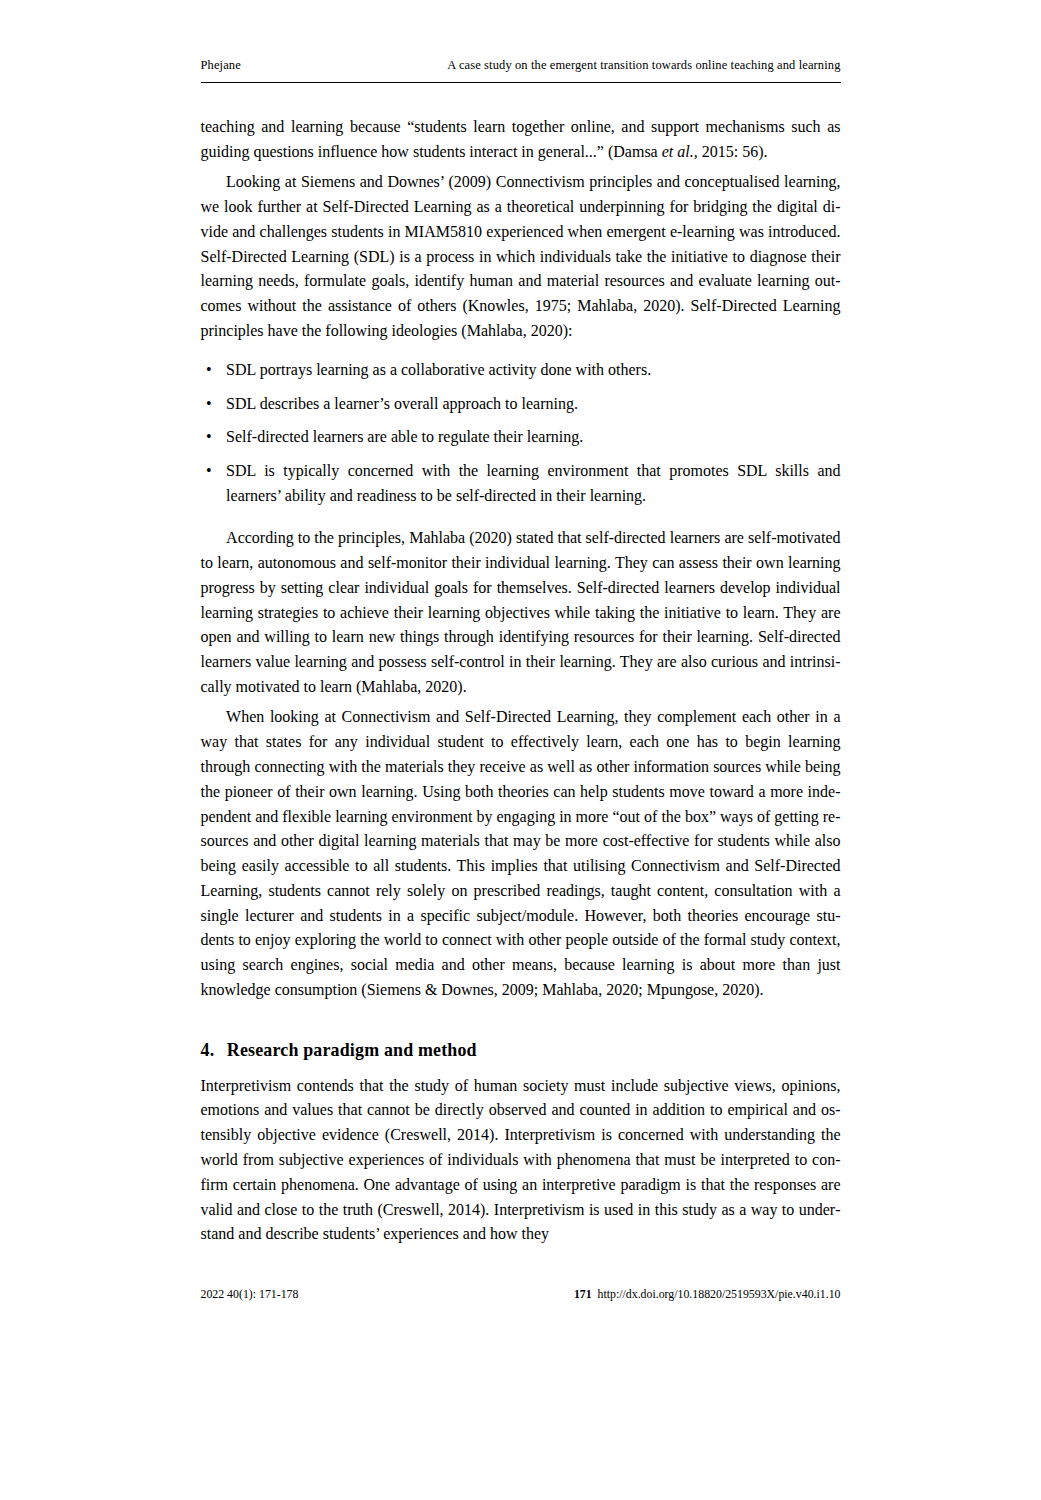Phejane A case study on the emergent transition towards online teaching and learning
teaching and learning because “students learn together online, and support mechanisms such as guiding questions influence how students interact in general...” (Damsa et al., 2015: 56).
Looking at Siemens and Downes’ (2009) Connectivism principles and conceptualised learning, we look further at Self-Directed Learning as a theoretical underpinning for bridging the digital divide and challenges students in MIAM5810 experienced when emergent e-learning was introduced. Self-Directed Learning (SDL) is a process in which individuals take the initiative to diagnose their learning needs, formulate goals, identify human and material resources and evaluate learning outcomes without the assistance of others (Knowles, 1975; Mahlaba, 2020). Self-Directed Learning principles have the following ideologies (Mahlaba, 2020):
SDL portrays learning as a collaborative activity done with others.
SDL describes a learner’s overall approach to learning.
Self-directed learners are able to regulate their learning.
SDL is typically concerned with the learning environment that promotes SDL skills and learners’ ability and readiness to be self-directed in their learning.
According to the principles, Mahlaba (2020) stated that self-directed learners are self-motivated to learn, autonomous and self-monitor their individual learning. They can assess their own learning progress by setting clear individual goals for themselves. Self-directed learners develop individual learning strategies to achieve their learning objectives while taking the initiative to learn. They are open and willing to learn new things through identifying resources for their learning. Self-directed learners value learning and possess self-control in their learning. They are also curious and intrinsically motivated to learn (Mahlaba, 2020).
When looking at Connectivism and Self-Directed Learning, they complement each other in a way that states for any individual student to effectively learn, each one has to begin learning through connecting with the materials they receive as well as other information sources while being the pioneer of their own learning. Using both theories can help students move toward a more independent and flexible learning environment by engaging in more “out of the box” ways of getting resources and other digital learning materials that may be more cost-effective for students while also being easily accessible to all students. This implies that utilising Connectivism and Self-Directed Learning, students cannot rely solely on prescribed readings, taught content, consultation with a single lecturer and students in a specific subject/module. However, both theories encourage students to enjoy exploring the world to connect with other people outside of the formal study context, using search engines, social media and other means, because learning is about more than just knowledge consumption (Siemens & Downes, 2009; Mahlaba, 2020; Mpungose, 2020).
4. Research paradigm and method
Interpretivism contends that the study of human society must include subjective views, opinions, emotions and values that cannot be directly observed and counted in addition to empirical and ostensibly objective evidence (Creswell, 2014). Interpretivism is concerned with understanding the world from subjective experiences of individuals with phenomena that must be interpreted to confirm certain phenomena. One advantage of using an interpretive paradigm is that the responses are valid and close to the truth (Creswell, 2014). Interpretivism is used in this study as a way to understand and describe students’ experiences and how they
2022 40(1): 171-178 171 http://dx.doi.org/10.18820/2519593X/pie.v40.i1.10